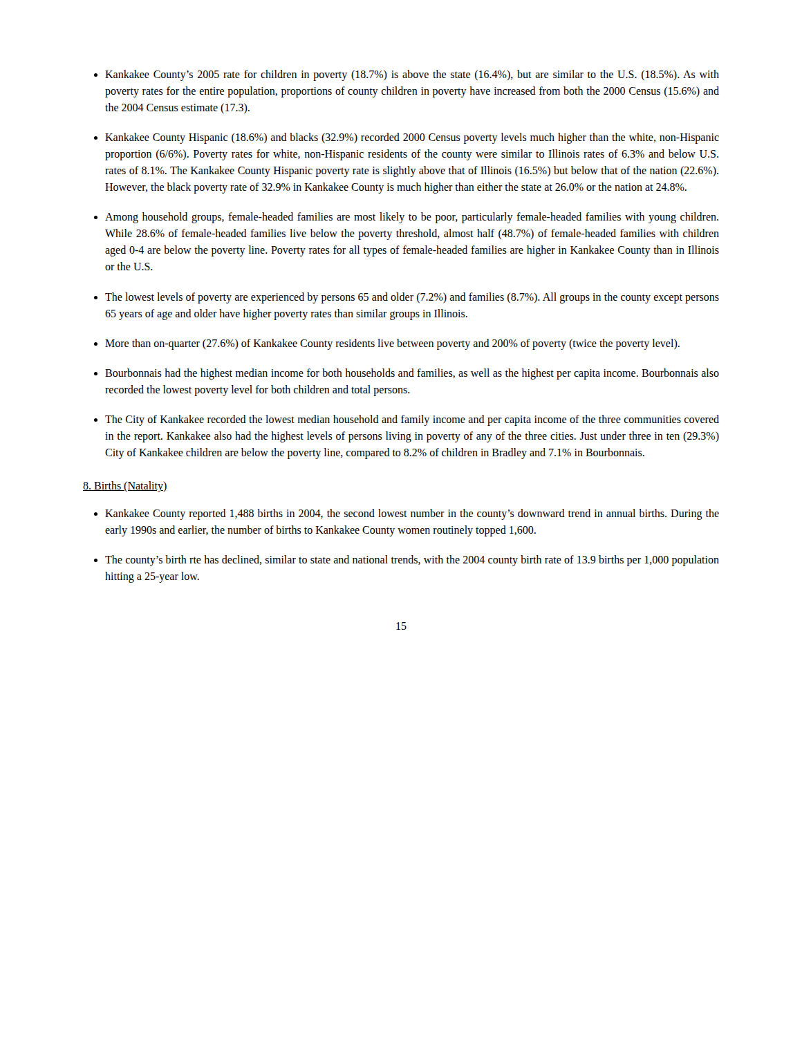Kankakee County’s 2005 rate for children in poverty (18.7%) is above the state (16.4%), but are similar to the U.S. (18.5%). As with poverty rates for the entire population, proportions of county children in poverty have increased from both the 2000 Census (15.6%) and the 2004 Census estimate (17.3).
Kankakee County Hispanic (18.6%) and blacks (32.9%) recorded 2000 Census poverty levels much higher than the white, non-Hispanic proportion (6/6%). Poverty rates for white, non-Hispanic residents of the county were similar to Illinois rates of 6.3% and below U.S. rates of 8.1%. The Kankakee County Hispanic poverty rate is slightly above that of Illinois (16.5%) but below that of the nation (22.6%). However, the black poverty rate of 32.9% in Kankakee County is much higher than either the state at 26.0% or the nation at 24.8%.
Among household groups, female-headed families are most likely to be poor, particularly female-headed families with young children. While 28.6% of female-headed families live below the poverty threshold, almost half (48.7%) of female-headed families with children aged 0-4 are below the poverty line. Poverty rates for all types of female-headed families are higher in Kankakee County than in Illinois or the U.S.
The lowest levels of poverty are experienced by persons 65 and older (7.2%) and families (8.7%). All groups in the county except persons 65 years of age and older have higher poverty rates than similar groups in Illinois.
More than on-quarter (27.6%) of Kankakee County residents live between poverty and 200% of poverty (twice the poverty level).
Bourbonnais had the highest median income for both households and families, as well as the highest per capita income. Bourbonnais also recorded the lowest poverty level for both children and total persons.
The City of Kankakee recorded the lowest median household and family income and per capita income of the three communities covered in the report. Kankakee also had the highest levels of persons living in poverty of any of the three cities. Just under three in ten (29.3%) City of Kankakee children are below the poverty line, compared to 8.2% of children in Bradley and 7.1% in Bourbonnais.
8. Births (Natality)
Kankakee County reported 1,488 births in 2004, the second lowest number in the county’s downward trend in annual births. During the early 1990s and earlier, the number of births to Kankakee County women routinely topped 1,600.
The county’s birth rte has declined, similar to state and national trends, with the 2004 county birth rate of 13.9 births per 1,000 population hitting a 25-year low.
15